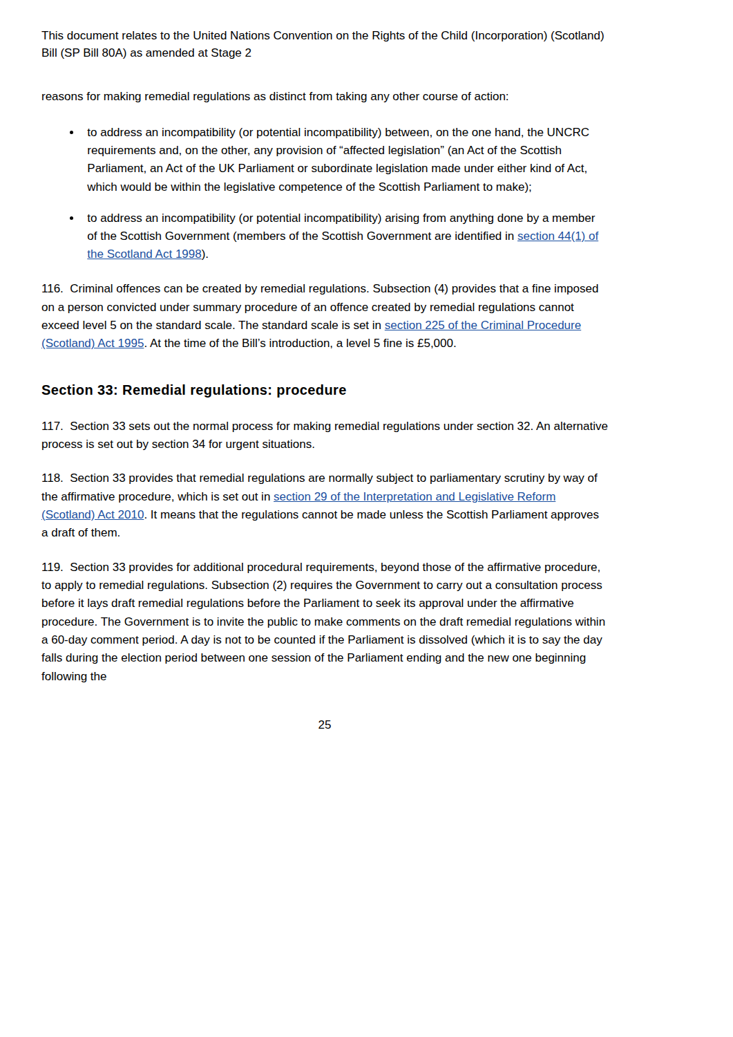This document relates to the United Nations Convention on the Rights of the Child (Incorporation) (Scotland) Bill (SP Bill 80A) as amended at Stage 2
reasons for making remedial regulations as distinct from taking any other course of action:
to address an incompatibility (or potential incompatibility) between, on the one hand, the UNCRC requirements and, on the other, any provision of “affected legislation” (an Act of the Scottish Parliament, an Act of the UK Parliament or subordinate legislation made under either kind of Act, which would be within the legislative competence of the Scottish Parliament to make);
to address an incompatibility (or potential incompatibility) arising from anything done by a member of the Scottish Government (members of the Scottish Government are identified in section 44(1) of the Scotland Act 1998).
116. Criminal offences can be created by remedial regulations. Subsection (4) provides that a fine imposed on a person convicted under summary procedure of an offence created by remedial regulations cannot exceed level 5 on the standard scale. The standard scale is set in section 225 of the Criminal Procedure (Scotland) Act 1995. At the time of the Bill’s introduction, a level 5 fine is £5,000.
Section 33: Remedial regulations: procedure
117. Section 33 sets out the normal process for making remedial regulations under section 32. An alternative process is set out by section 34 for urgent situations.
118. Section 33 provides that remedial regulations are normally subject to parliamentary scrutiny by way of the affirmative procedure, which is set out in section 29 of the Interpretation and Legislative Reform (Scotland) Act 2010. It means that the regulations cannot be made unless the Scottish Parliament approves a draft of them.
119. Section 33 provides for additional procedural requirements, beyond those of the affirmative procedure, to apply to remedial regulations. Subsection (2) requires the Government to carry out a consultation process before it lays draft remedial regulations before the Parliament to seek its approval under the affirmative procedure. The Government is to invite the public to make comments on the draft remedial regulations within a 60-day comment period. A day is not to be counted if the Parliament is dissolved (which it is to say the day falls during the election period between one session of the Parliament ending and the new one beginning following the
25